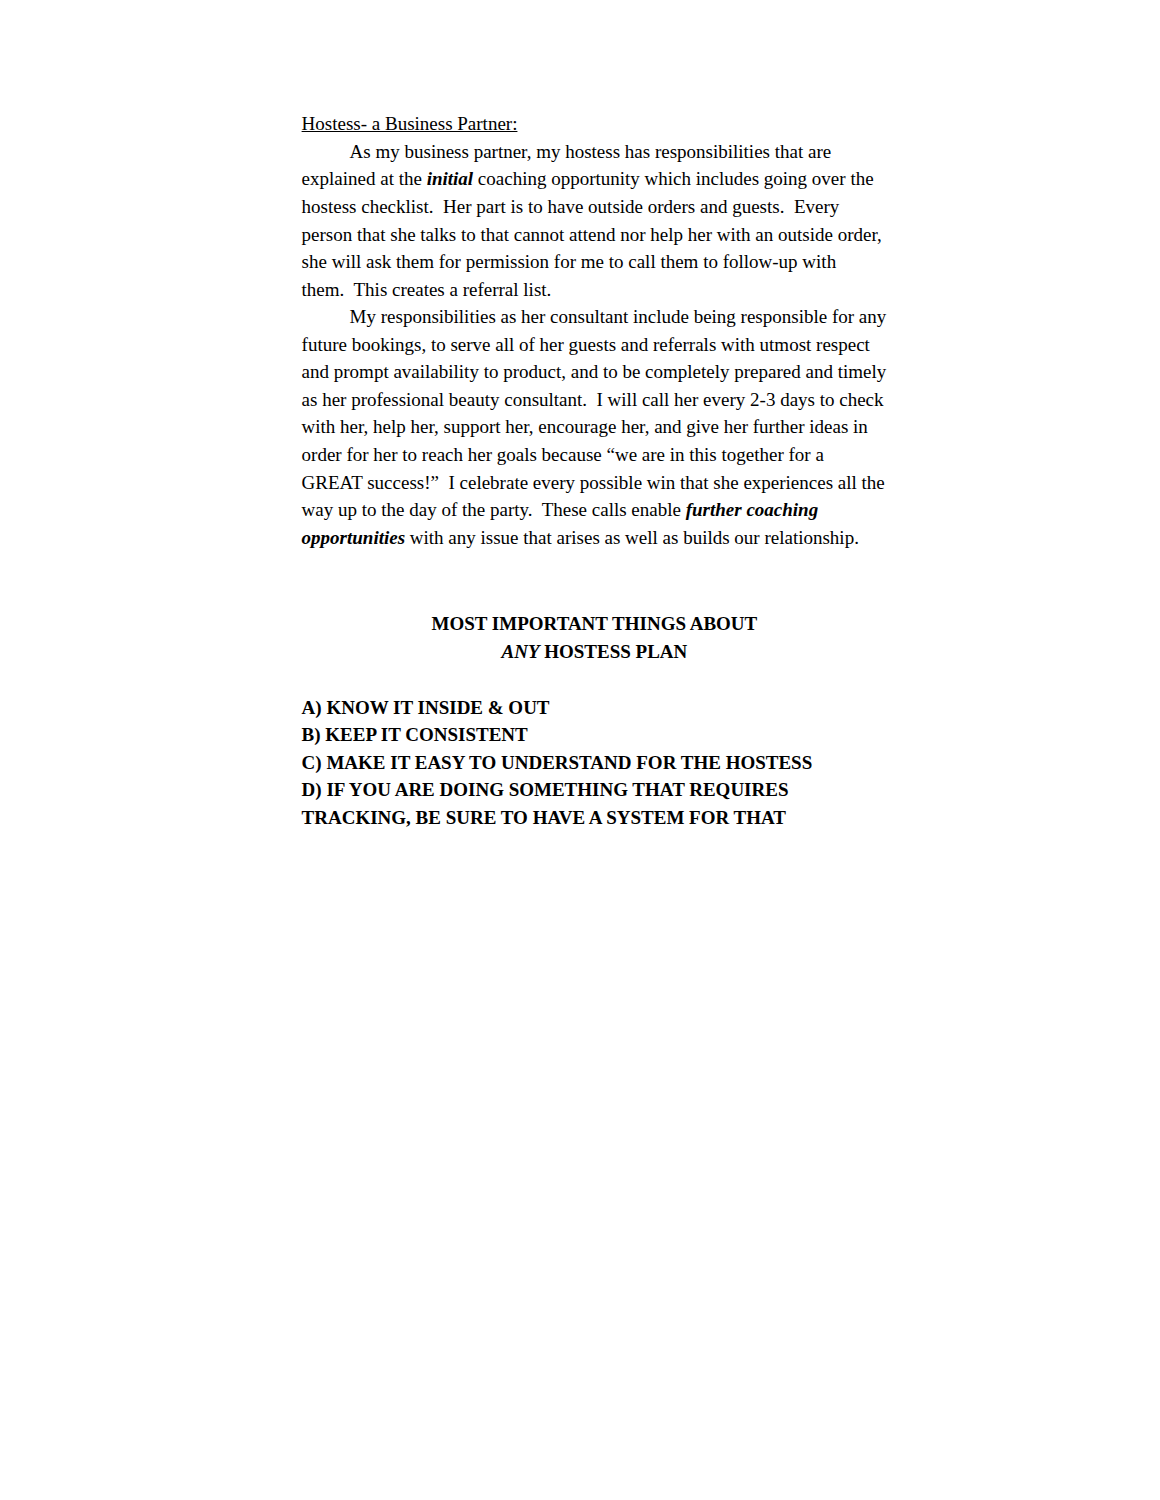Hostess- a Business Partner:
As my business partner, my hostess has responsibilities that are explained at the initial coaching opportunity which includes going over the hostess checklist. Her part is to have outside orders and guests. Every person that she talks to that cannot attend nor help her with an outside order, she will ask them for permission for me to call them to follow-up with them. This creates a referral list.
My responsibilities as her consultant include being responsible for any future bookings, to serve all of her guests and referrals with utmost respect and prompt availability to product, and to be completely prepared and timely as her professional beauty consultant. I will call her every 2-3 days to check with her, help her, support her, encourage her, and give her further ideas in order for her to reach her goals because “we are in this together for a GREAT success!” I celebrate every possible win that she experiences all the way up to the day of the party. These calls enable further coaching opportunities with any issue that arises as well as builds our relationship.
MOST IMPORTANT THINGS ABOUT
ANY HOSTESS PLAN
A) KNOW IT INSIDE & OUT
B) KEEP IT CONSISTENT
C) MAKE IT EASY TO UNDERSTAND FOR THE HOSTESS
D) IF YOU ARE DOING SOMETHING THAT REQUIRES TRACKING, BE SURE TO HAVE A SYSTEM FOR THAT